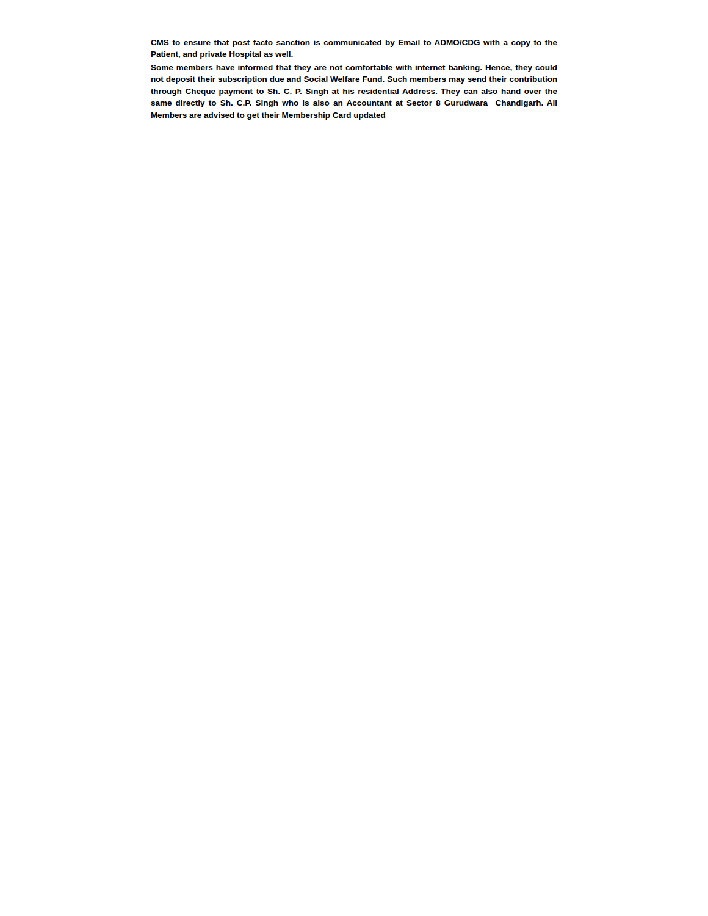CMS to ensure that post facto sanction is communicated by Email to ADMO/CDG with a copy to the Patient, and private Hospital as well.
Some members have informed that they are not comfortable with internet banking. Hence, they could not deposit their subscription due and Social Welfare Fund. Such members may send their contribution through Cheque payment to Sh. C. P. Singh at his residential Address. They can also hand over the same directly to Sh. C.P. Singh who is also an Accountant at Sector 8 Gurudwara Chandigarh. All Members are advised to get their Membership Card updated